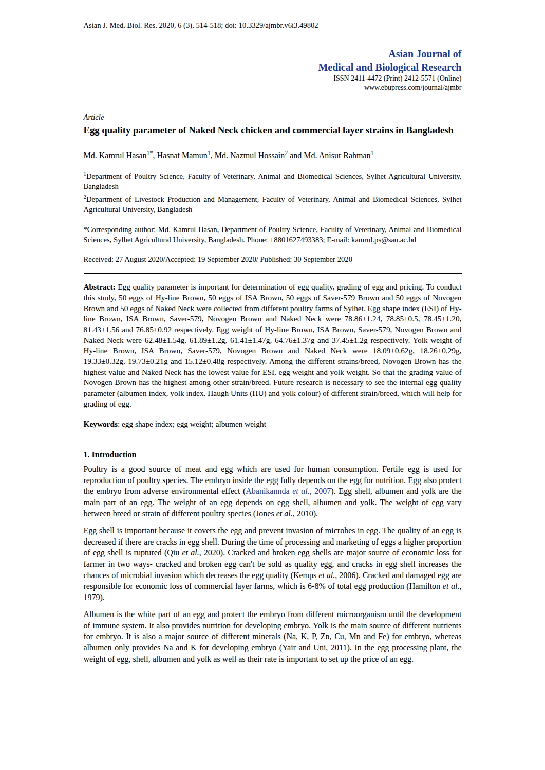Asian J. Med. Biol. Res. 2020, 6 (3), 514-518; doi: 10.3329/ajmbr.v6i3.49802
Asian Journal of Medical and Biological Research ISSN 2411-4472 (Print) 2412-5571 (Online) www.ebupress.com/journal/ajmbr
Article
Egg quality parameter of Naked Neck chicken and commercial layer strains in Bangladesh
Md. Kamrul Hasan1*, Hasnat Mamun1, Md. Nazmul Hossain2 and Md. Anisur Rahman1
1Department of Poultry Science, Faculty of Veterinary, Animal and Biomedical Sciences, Sylhet Agricultural University, Bangladesh
2Department of Livestock Production and Management, Faculty of Veterinary, Animal and Biomedical Sciences, Sylhet Agricultural University, Bangladesh
*Corresponding author: Md. Kamrul Hasan, Department of Poultry Science, Faculty of Veterinary, Animal and Biomedical Sciences, Sylhet Agricultural University, Bangladesh. Phone: +8801627493383; E-mail: kamrul.ps@sau.ac.bd
Received: 27 August 2020/Accepted: 19 September 2020/ Published: 30 September 2020
Abstract: Egg quality parameter is important for determination of egg quality, grading of egg and pricing. To conduct this study, 50 eggs of Hy-line Brown, 50 eggs of ISA Brown, 50 eggs of Saver-579 Brown and 50 eggs of Novogen Brown and 50 eggs of Naked Neck were collected from different poultry farms of Sylhet. Egg shape index (ESI) of Hy-line Brown, ISA Brown, Saver-579, Novogen Brown and Naked Neck were 78.86±1.24, 78.85±0.5, 78.45±1.20, 81.43±1.56 and 76.85±0.92 respectively. Egg weight of Hy-line Brown, ISA Brown, Saver-579, Novogen Brown and Naked Neck were 62.48±1.54g, 61.89±1.2g, 61.41±1.47g, 64.76±1.37g and 37.45±1.2g respectively. Yolk weight of Hy-line Brown, ISA Brown, Saver-579, Novogen Brown and Naked Neck were 18.09±0.62g, 18.26±0.29g, 19.33±0.32g, 19.73±0.21g and 15.12±0.48g respectively. Among the different strains/breed, Novogen Brown has the highest value and Naked Neck has the lowest value for ESI, egg weight and yolk weight. So that the grading value of Novogen Brown has the highest among other strain/breed. Future research is necessary to see the internal egg quality parameter (albumen index, yolk index, Haugh Units (HU) and yolk colour) of different strain/breed, which will help for grading of egg.
Keywords: egg shape index; egg weight; albumen weight
1. Introduction
Poultry is a good source of meat and egg which are used for human consumption. Fertile egg is used for reproduction of poultry species. The embryo inside the egg fully depends on the egg for nutrition. Egg also protect the embryo from adverse environmental effect (Abanikannda et al., 2007). Egg shell, albumen and yolk are the main part of an egg. The weight of an egg depends on egg shell, albumen and yolk. The weight of egg vary between breed or strain of different poultry species (Jones et al., 2010).
Egg shell is important because it covers the egg and prevent invasion of microbes in egg. The quality of an egg is decreased if there are cracks in egg shell. During the time of processing and marketing of eggs a higher proportion of egg shell is ruptured (Qiu et al., 2020). Cracked and broken egg shells are major source of economic loss for farmer in two ways- cracked and broken egg can't be sold as quality egg, and cracks in egg shell increases the chances of microbial invasion which decreases the egg quality (Kemps et al., 2006). Cracked and damaged egg are responsible for economic loss of commercial layer farms, which is 6-8% of total egg production (Hamilton et al., 1979).
Albumen is the white part of an egg and protect the embryo from different microorganism until the development of immune system. It also provides nutrition for developing embryo. Yolk is the main source of different nutrients for embryo. It is also a major source of different minerals (Na, K, P, Zn, Cu, Mn and Fe) for embryo, whereas albumen only provides Na and K for developing embryo (Yair and Uni, 2011). In the egg processing plant, the weight of egg, shell, albumen and yolk as well as their rate is important to set up the price of an egg.